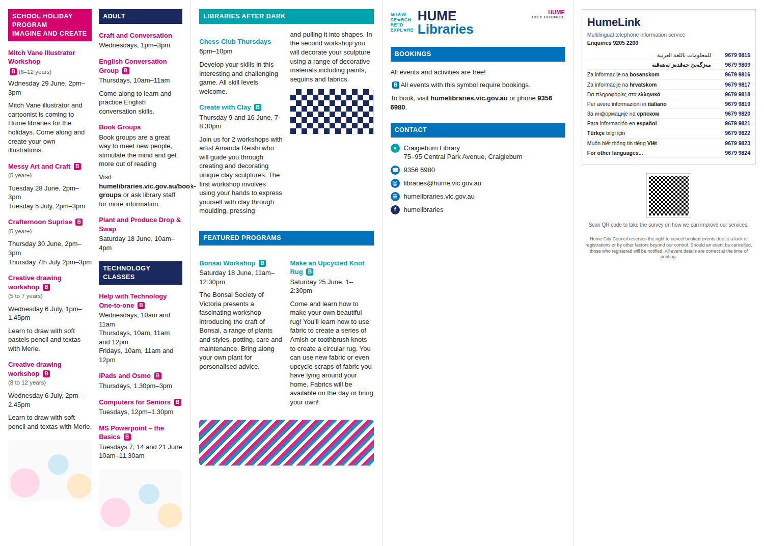School Holiday Program
Imagine and Create
Mitch Vane Illustrator Workshop
B (6–12 years)
Wdnesday 29 June, 2pm–3pm
Mitch Vane illustrator and cartoonist is coming to Hume libraries for the holidays. Come along and create your own illustrations.
Messy Art and Craft B
(5 year+)
Tuesday 28 June, 2pm–3pm
Tuesday 5 July, 2pm–3pm
Crafternoon Suprise B
(5 year+)
Thursday 30 June, 2pm–3pm
Thursday 7th July 2pm–3pm
Creative drawing workshop B
(5 to 7 years)
Wednesday 6 July, 1pm–1.45pm
Learn to draw with soft pastels pencil and textas with Merle.
Creative drawing workshop B
(8 to 12 years)
Wednesday 6 July, 2pm–2.45pm
Learn to draw with soft pencil and textas with Merle.
Adult
Craft and Conversation
Wednesdays, 1pm–3pm
English Conversation Group B
Thursdays, 10am–11am
Come along to learn and practice English conversation skills.
Book Groups
Book groups are a great way to meet new people, stimulate the mind and get more out of reading
Visit humelibraries.vic.gov.au/book-groups or ask library staff for more information.
Plant and Produce Drop & Swap
Saturday 18 June, 10am–4pm
Technology Classes
Help with Technology One-to-one B
Wednesdays, 10am and 11am
Thursdays, 10am, 11am and 12pm
Fridays, 10am, 11am and 12pm
iPads and Osmo B
Thursdays, 1.30pm–3pm
Computers for Seniors B
Tuesdays, 12pm–1.30pm
MS Powerpoint – the Basics B
Tuesdays 7, 14 and 21 June
10am–11.30am
Libraries After Dark
Chess Club Thursdays
6pm–10pm
Develop your skills in this interesting and challenging game. All skill levels welcome.
Create with Clay B
Thursday 9 and 16 June, 7-8:30pm
Join us for 2 workshops with artist Amanda Reishi who will guide you through creating and decorating unique clay sculptures. The first workshop involves using your hands to express yourself with clay through moulding, pressing
and pulling it into shapes. In the second workshop you will decorate your sculpture using a range of decorative materials including paints, sequins and fabrics.
Featured Programs
Bonsai Workshop B
Saturday 18 June, 11am–12:30pm
The Bonsai Society of Victoria presents a fascinating workshop introducing the craft of Bonsai, a range of plants and styles, potting, care and maintenance. Bring along your own plant for personalised advice.
Make an Upcycled Knot Rug B
Saturday 25 June, 1–2:30pm
Come and learn how to make your own beautiful rug! You’ll learn how to use fabric to create a series of Amish or toothbrush knots to create a circular rug. You can use new fabric or even upcycle scraps of fabric you have lying around your home. Fabrics will be available on the day or bring your own!
GR★W SE★RCH RE□D EXPL★RE
HUMELibraries
HUMECITY COUNCIL
Bookings
All events and activities are free!
B All events with this symbol require bookings.
To book, visit humelibraries.vic.gov.au or phone 9356 6980.
Contact
● Craigieburn Library
75–95 Central Park Avenue, Craigieburn
☎9356 6980
@libraries@hume.vic.gov.au
☰humelibraries.vic.gov.au
fhumelibraries
HumeLink
Multilingual telephone information service
Enquiries 9205 2200
| للمعلومات باللغة العربية | 9679 9815 |
| مەزگەنێ حەڤدەز تەھەڤنە | 9679 9809 |
| Za informacije na bosanskom | 9679 9816 |
| Za informacije na hrvatskom | 9679 9817 |
| Για πληροφορίες στα ελληνικά | 9679 9818 |
| Per avere informazioni in italiano | 9679 9819 |
| За информације на српском | 9679 9820 |
| Para información en español | 9679 9821 |
| Türkçe bilgi için | 9679 9822 |
| Muốn biết thông tin tiếng Việt | 9679 9823 |
| For other languages... | 9679 9824 |
Scan QR code to take the survey on how we can improve our services.
Hume City Council reserves the right to cancel booked events due to a lack of registrations or by other factors beyond our control. Should an event be cancelled, those who registered will be notified. All event details are correct at the time of printing.